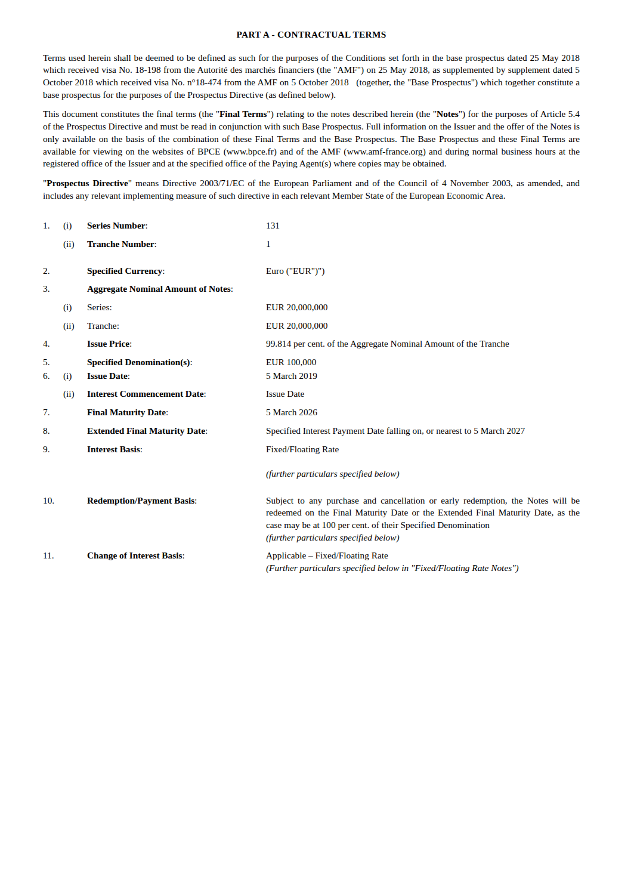PART A - CONTRACTUAL TERMS
Terms used herein shall be deemed to be defined as such for the purposes of the Conditions set forth in the base prospectus dated 25 May 2018 which received visa No. 18-198 from the Autorité des marchés financiers (the "AMF") on 25 May 2018, as supplemented by supplement dated 5 October 2018 which received visa No. n°18-474 from the AMF on 5 October 2018 (together, the "Base Prospectus") which together constitute a base prospectus for the purposes of the Prospectus Directive (as defined below).
This document constitutes the final terms (the "Final Terms") relating to the notes described herein (the "Notes") for the purposes of Article 5.4 of the Prospectus Directive and must be read in conjunction with such Base Prospectus. Full information on the Issuer and the offer of the Notes is only available on the basis of the combination of these Final Terms and the Base Prospectus. The Base Prospectus and these Final Terms are available for viewing on the websites of BPCE (www.bpce.fr) and of the AMF (www.amf-france.org) and during normal business hours at the registered office of the Issuer and at the specified office of the Paying Agent(s) where copies may be obtained.
"Prospectus Directive" means Directive 2003/71/EC of the European Parliament and of the Council of 4 November 2003, as amended, and includes any relevant implementing measure of such directive in each relevant Member State of the European Economic Area.
| 1. | (i) | Series Number : | 131 |
| | (ii) | Tranche Number : | 1 |
| 2. | | Specified Currency : | Euro ("EUR")") |
| 3. | | Aggregate Nominal Amount of Notes : | |
| | (i) | Series: | EUR 20,000,000 |
| | (ii) | Tranche: | EUR 20,000,000 |
| 4. | | Issue Price : | 99.814 per cent. of the Aggregate Nominal Amount of the Tranche |
| 5. | | Specified Denomination(s) : | EUR 100,000 |
| 6. | (i) | Issue Date : | 5 March 2019 |
| | (ii) | Interest Commencement Date : | Issue Date |
| 7. | | Final Maturity Date : | 5 March 2026 |
| 8. | | Extended Final Maturity Date : | Specified Interest Payment Date falling on, or nearest to 5 March 2027 |
| 9. | | Interest Basis : | Fixed/Floating Rate (further particulars specified below) |
| 10. | | Redemption/Payment Basis : | Subject to any purchase and cancellation or early redemption, the Notes will be redeemed on the Final Maturity Date or the Extended Final Maturity Date, as the case may be at 100 per cent. of their Specified Denomination (further particulars specified below) |
| 11. | | Change of Interest Basis : | Applicable – Fixed/Floating Rate (Further particulars specified below in "Fixed/Floating Rate Notes") |